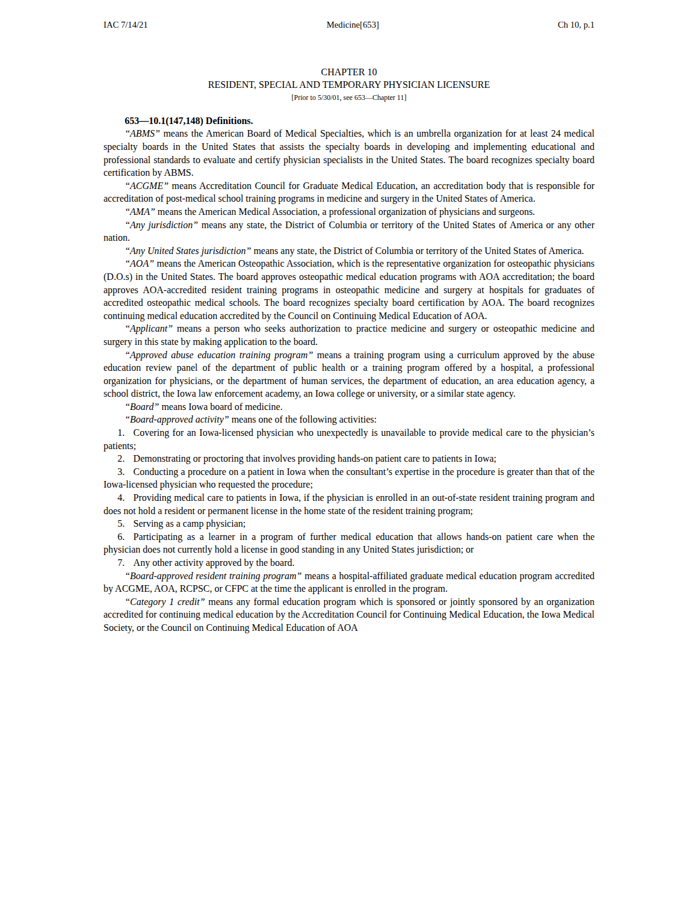IAC 7/14/21 Medicine[653] Ch 10, p.1
CHAPTER 10
RESIDENT, SPECIAL AND TEMPORARY PHYSICIAN LICENSURE
[Prior to 5/30/01, see 653—Chapter 11]
653—10.1(147,148) Definitions.
“ABMS” means the American Board of Medical Specialties, which is an umbrella organization for at least 24 medical specialty boards in the United States that assists the specialty boards in developing and implementing educational and professional standards to evaluate and certify physician specialists in the United States. The board recognizes specialty board certification by ABMS.
“ACGME” means Accreditation Council for Graduate Medical Education, an accreditation body that is responsible for accreditation of post-medical school training programs in medicine and surgery in the United States of America.
“AMA” means the American Medical Association, a professional organization of physicians and surgeons.
“Any jurisdiction” means any state, the District of Columbia or territory of the United States of America or any other nation.
“Any United States jurisdiction” means any state, the District of Columbia or territory of the United States of America.
“AOA” means the American Osteopathic Association, which is the representative organization for osteopathic physicians (D.O.s) in the United States. The board approves osteopathic medical education programs with AOA accreditation; the board approves AOA-accredited resident training programs in osteopathic medicine and surgery at hospitals for graduates of accredited osteopathic medical schools. The board recognizes specialty board certification by AOA. The board recognizes continuing medical education accredited by the Council on Continuing Medical Education of AOA.
“Applicant” means a person who seeks authorization to practice medicine and surgery or osteopathic medicine and surgery in this state by making application to the board.
“Approved abuse education training program” means a training program using a curriculum approved by the abuse education review panel of the department of public health or a training program offered by a hospital, a professional organization for physicians, or the department of human services, the department of education, an area education agency, a school district, the Iowa law enforcement academy, an Iowa college or university, or a similar state agency.
“Board” means Iowa board of medicine.
“Board-approved activity” means one of the following activities:
1.
Covering for an Iowa-licensed physician who unexpectedly is unavailable to provide medical care to the physician’s patients;
2.
Demonstrating or proctoring that involves providing hands-on patient care to patients in Iowa;
3.
Conducting a procedure on a patient in Iowa when the consultant’s expertise in the procedure is greater than that of the Iowa-licensed physician who requested the procedure;
4.
Providing medical care to patients in Iowa, if the physician is enrolled in an out-of-state resident training program and does not hold a resident or permanent license in the home state of the resident training program;
5.
Serving as a camp physician;
6.
Participating as a learner in a program of further medical education that allows hands-on patient care when the physician does not currently hold a license in good standing in any United States jurisdiction; or
7.
Any other activity approved by the board.
“Board-approved resident training program” means a hospital-affiliated graduate medical education program accredited by ACGME, AOA, RCPSC, or CFPC at the time the applicant is enrolled in the program.
“Category 1 credit” means any formal education program which is sponsored or jointly sponsored by an organization accredited for continuing medical education by the Accreditation Council for Continuing Medical Education, the Iowa Medical Society, or the Council on Continuing Medical Education of AOA